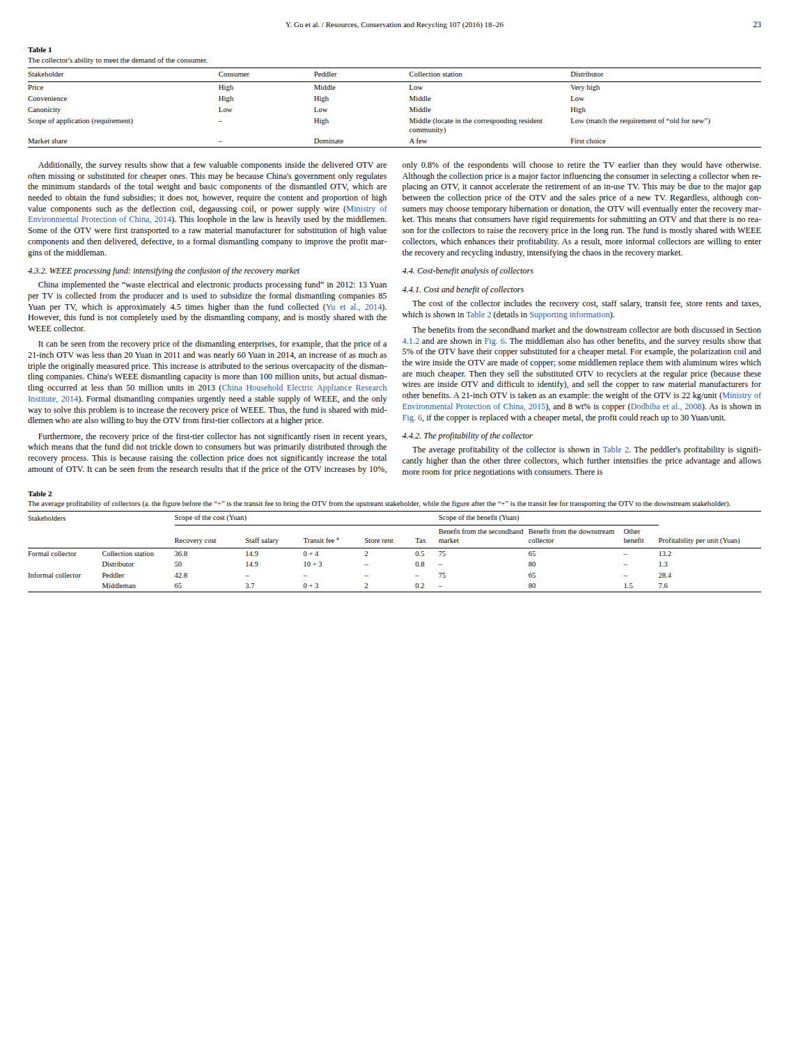Y. Gu et al. / Resources, Conservation and Recycling 107 (2016) 18–26 23
Table 1
The collector's ability to meet the demand of the consumer.
| Stakeholder | Consumer | Peddler | Collection station | Distributor |
| --- | --- | --- | --- | --- |
| Price | High | Middle | Low | Very high |
| Convenience | High | High | Middle | Low |
| Canonicity | Low | Low | Middle | High |
| Scope of application (requirement) | – | High | Middle (locate in the corresponding resident community) | Low (match the requirement of “old for new”) |
| Market share | – | Dominate | A few | First choice |
Additionally, the survey results show that a few valuable components inside the delivered OTV are often missing or substituted for cheaper ones. This may be because China's government only regulates the minimum standards of the total weight and basic components of the dismantled OTV, which are needed to obtain the fund subsidies; it does not, however, require the content and proportion of high value components such as the deflection coil, degaussing coil, or power supply wire (Ministry of Environmental Protection of China, 2014). This loophole in the law is heavily used by the middlemen. Some of the OTV were first transported to a raw material manufacturer for substitution of high value components and then delivered, defective, to a formal dismantling company to improve the profit margins of the middleman.
4.3.2. WEEE processing fund: intensifying the confusion of the recovery market
China implemented the “waste electrical and electronic products processing fund” in 2012: 13 Yuan per TV is collected from the producer and is used to subsidize the formal dismantling companies 85 Yuan per TV, which is approximately 4.5 times higher than the fund collected (Yu et al., 2014). However, this fund is not completely used by the dismantling company, and is mostly shared with the WEEE collector.
It can be seen from the recovery price of the dismantling enterprises, for example, that the price of a 21-inch OTV was less than 20 Yuan in 2011 and was nearly 60 Yuan in 2014, an increase of as much as triple the originally measured price. This increase is attributed to the serious overcapacity of the dismantling companies. China's WEEE dismantling capacity is more than 100 million units, but actual dismantling occurred at less than 50 million units in 2013 (China Household Electric Appliance Research Institute, 2014). Formal dismantling companies urgently need a stable supply of WEEE, and the only way to solve this problem is to increase the recovery price of WEEE. Thus, the fund is shared with middlemen who are also willing to buy the OTV from first-tier collectors at a higher price.
Furthermore, the recovery price of the first-tier collector has not significantly risen in recent years, which means that the fund did not trickle down to consumers but was primarily distributed through the recovery process. This is because raising the collection price does not significantly increase the total amount of OTV. It can be seen from the research results that if the price of the OTV increases by 10%, only 0.8% of the respondents will choose to retire the TV earlier than they would have otherwise. Although the collection price is a major factor influencing the consumer in selecting a collector when replacing an OTV, it cannot accelerate the retirement of an in-use TV. This may be due to the major gap between the collection price of the OTV and the sales price of a new TV. Regardless, although consumers may choose temporary hibernation or donation, the OTV will eventually enter the recovery market. This means that consumers have rigid requirements for submitting an OTV and that there is no reason for the collectors to raise the recovery price in the long run. The fund is mostly shared with WEEE collectors, which enhances their profitability. As a result, more informal collectors are willing to enter the recovery and recycling industry, intensifying the chaos in the recovery market.
4.4. Cost-benefit analysis of collectors
4.4.1. Cost and benefit of collectors
The cost of the collector includes the recovery cost, staff salary, transit fee, store rents and taxes, which is shown in Table 2 (details in Supporting information).
The benefits from the secondhand market and the downstream collector are both discussed in Section 4.1.2 and are shown in Fig. 6. The middleman also has other benefits, and the survey results show that 5% of the OTV have their copper substituted for a cheaper metal. For example, the polarization coil and the wire inside the OTV are made of copper; some middlemen replace them with aluminum wires which are much cheaper. Then they sell the substituted OTV to recyclers at the regular price (because these wires are inside OTV and difficult to identify), and sell the copper to raw material manufacturers for other benefits. A 21-inch OTV is taken as an example: the weight of the OTV is 22 kg/unit (Ministry of Environmental Protection of China, 2015), and 8 wt% is copper (Dodbiba et al., 2008). As is shown in Fig. 6, if the copper is replaced with a cheaper metal, the profit could reach up to 30 Yuan/unit.
4.4.2. The profitability of the collector
The average profitability of the collector is shown in Table 2. The peddler's profitability is significantly higher than the other three collectors, which further intensifies the price advantage and allows more room for price negotiations with consumers. There is
Table 2
The average profitability of collectors (a. the figure before the “+” is the transit fee to bring the OTV from the upstream stakeholder, while the figure after the “+” is the transit fee for transporting the OTV to the downstream stakeholder).
| Stakeholders | Scope of the cost (Yuan) | Scope of the benefit (Yuan) | Profitability per unit (Yuan) |
| --- | --- | --- | --- |
| | Recovery cost | Staff salary | Transit fee a | Store rent | Tax | Benefit from the secondhand market | Benefit from the downstream collector | Other benefit |
| Formal collector | Collection station | 36.8 | 14.9 | 0 + 4 | 2 | 0.5 | 75 | 65 | – | 13.2 |
| Distributor | 50 | 14.9 | 10 + 3 | – | 0.8 | – | 80 | – | 1.3 |
| Informal collector | Peddler | 42.8 | – | – | – | – | 75 | 65 | – | 28.4 |
| Middleman | 65 | 3.7 | 0 + 3 | 2 | 0.2 | – | 80 | 1.5 | 7.6 |